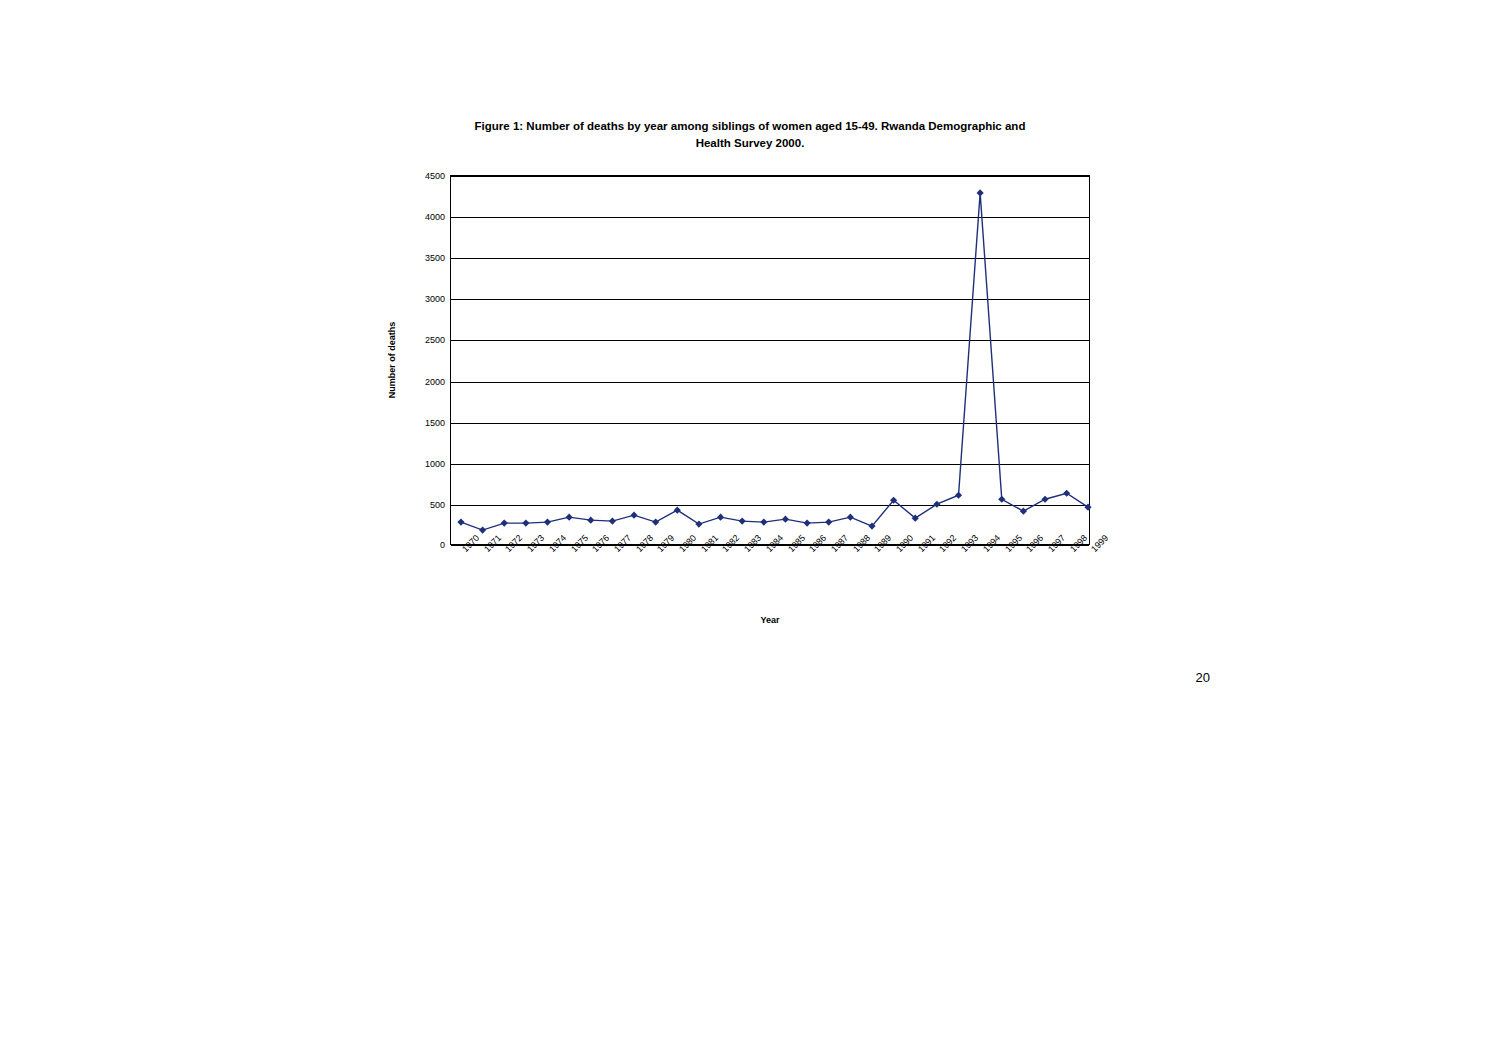Figure 1: Number of deaths by year among siblings of women aged 15-49. Rwanda Demographic and Health Survey 2000.
Number of deaths
4500
4000
3500
3000
2500
2000
1500
1000
500
0
1970 1971 1972 1973 1974 1975 1976 1977 1978 1979 1980 1981 1982 1983 1984 1985 1986 1987 1988 1989 1990 1991 1992 1993 1994 1995 1996 1997 1998 1999
Year
20